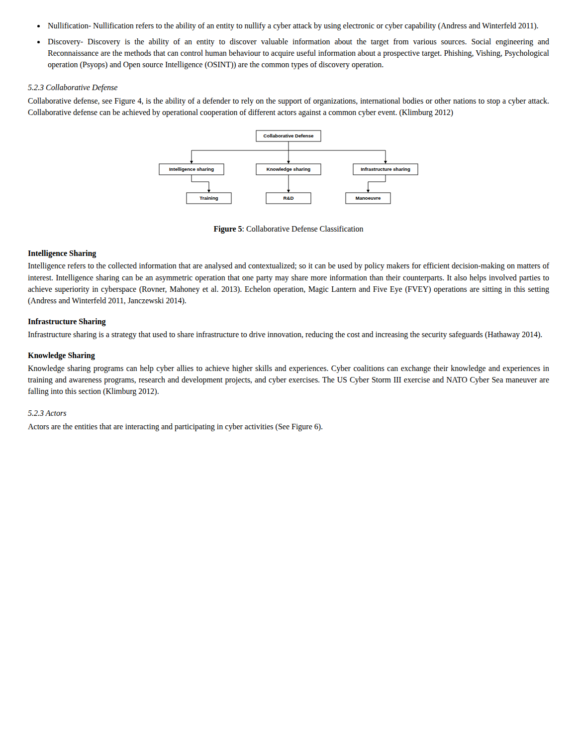Nullification- Nullification refers to the ability of an entity to nullify a cyber attack by using electronic or cyber capability (Andress and Winterfeld 2011).
Discovery- Discovery is the ability of an entity to discover valuable information about the target from various sources. Social engineering and Reconnaissance are the methods that can control human behaviour to acquire useful information about a prospective target. Phishing, Vishing, Psychological operation (Psyops) and Open source Intelligence (OSINT)) are the common types of discovery operation.
5.2.3 Collaborative Defense
Collaborative defense, see Figure 4, is the ability of a defender to rely on the support of organizations, international bodies or other nations to stop a cyber attack. Collaborative defense can be achieved by operational cooperation of different actors against a common cyber event. (Klimburg 2012)
Collaborative Defense Intelligence sharing Knowledge sharing Infrastructure sharing Training R&D Manoeuvre
Figure 5: Collaborative Defense Classification
Intelligence Sharing
Intelligence refers to the collected information that are analysed and contextualized; so it can be used by policy makers for efficient decision-making on matters of interest. Intelligence sharing can be an asymmetric operation that one party may share more information than their counterparts. It also helps involved parties to achieve superiority in cyberspace (Rovner, Mahoney et al. 2013). Echelon operation, Magic Lantern and Five Eye (FVEY) operations are sitting in this setting (Andress and Winterfeld 2011, Janczewski 2014).
Infrastructure Sharing
Infrastructure sharing is a strategy that used to share infrastructure to drive innovation, reducing the cost and increasing the security safeguards (Hathaway 2014).
Knowledge Sharing
Knowledge sharing programs can help cyber allies to achieve higher skills and experiences. Cyber coalitions can exchange their knowledge and experiences in training and awareness programs, research and development projects, and cyber exercises. The US Cyber Storm III exercise and NATO Cyber Sea maneuver are falling into this section (Klimburg 2012).
5.2.3 Actors
Actors are the entities that are interacting and participating in cyber activities (See Figure 6).